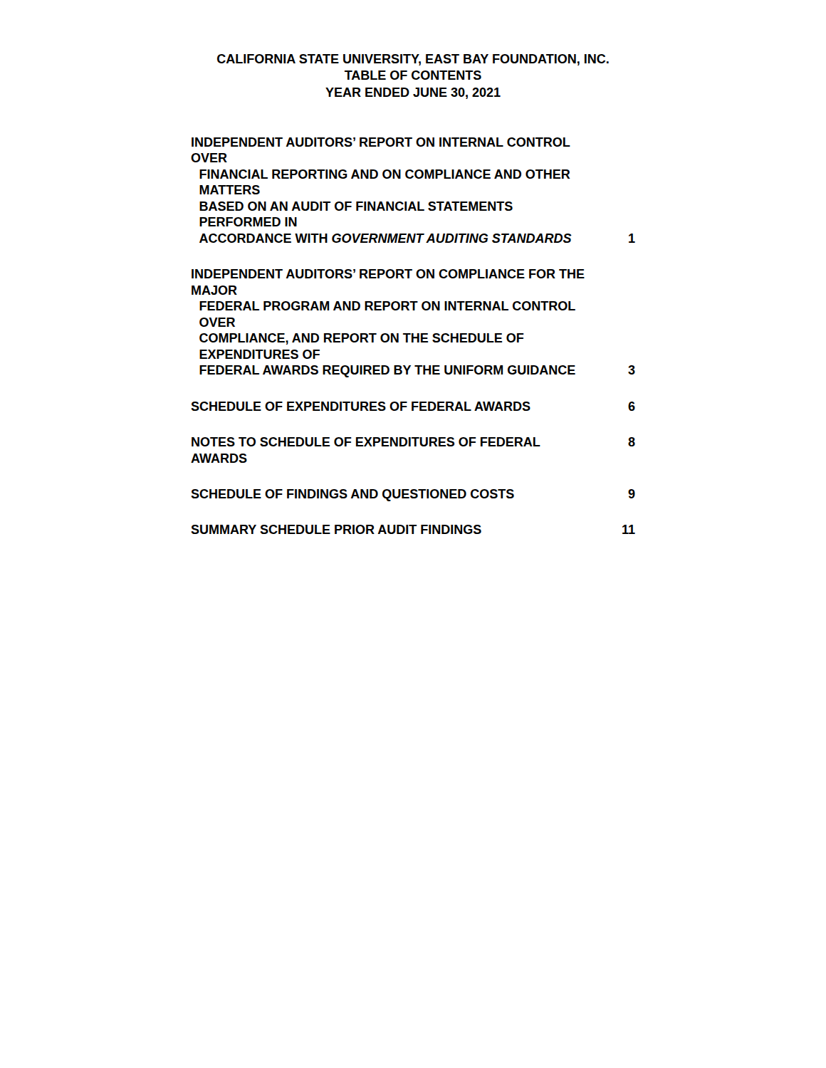CALIFORNIA STATE UNIVERSITY, EAST BAY FOUNDATION, INC.
TABLE OF CONTENTS
YEAR ENDED JUNE 30, 2021
INDEPENDENT AUDITORS’ REPORT ON INTERNAL CONTROL OVER FINANCIAL REPORTING AND ON COMPLIANCE AND OTHER MATTERS BASED ON AN AUDIT OF FINANCIAL STATEMENTS PERFORMED IN ACCORDANCE WITH GOVERNMENT AUDITING STANDARDS 1
INDEPENDENT AUDITORS’ REPORT ON COMPLIANCE FOR THE MAJOR FEDERAL PROGRAM AND REPORT ON INTERNAL CONTROL OVER COMPLIANCE, AND REPORT ON THE SCHEDULE OF EXPENDITURES OF FEDERAL AWARDS REQUIRED BY THE UNIFORM GUIDANCE 3
SCHEDULE OF EXPENDITURES OF FEDERAL AWARDS 6
NOTES TO SCHEDULE OF EXPENDITURES OF FEDERAL AWARDS 8
SCHEDULE OF FINDINGS AND QUESTIONED COSTS 9
SUMMARY SCHEDULE PRIOR AUDIT FINDINGS 11